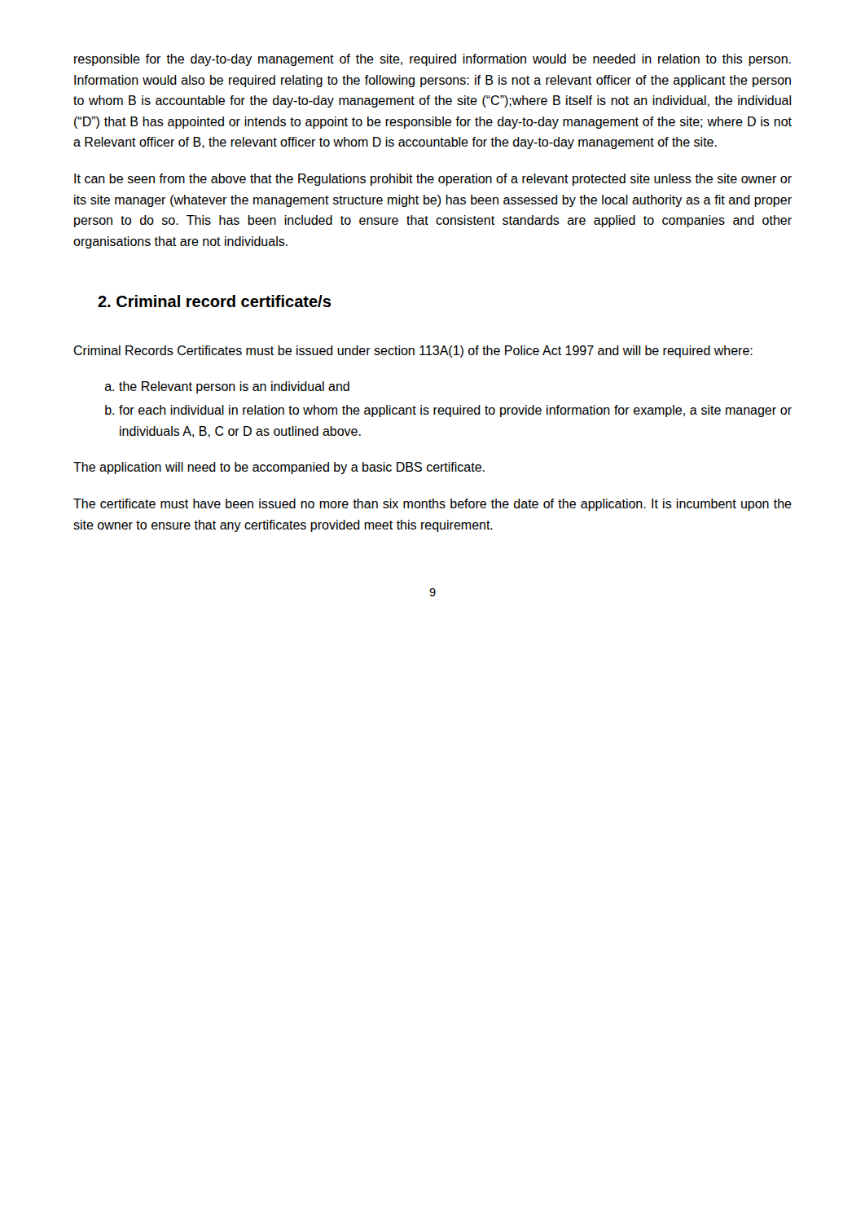responsible for the day-to-day management of the site, required information would be needed in relation to this person. Information would also be required relating to the following persons: if B is not a relevant officer of the applicant the person to whom B is accountable for the day-to-day management of the site (“C”);where B itself is not an individual, the individual (“D”) that B has appointed or intends to appoint to be responsible for the day-to-day management of the site; where D is not a Relevant officer of B, the relevant officer to whom D is accountable for the day-to-day management of the site.
It can be seen from the above that the Regulations prohibit the operation of a relevant protected site unless the site owner or its site manager (whatever the management structure might be) has been assessed by the local authority as a fit and proper person to do so. This has been included to ensure that consistent standards are applied to companies and other organisations that are not individuals.
2. Criminal record certificate/s
Criminal Records Certificates must be issued under section 113A(1) of the Police Act 1997 and will be required where:
the Relevant person is an individual and
for each individual in relation to whom the applicant is required to provide information for example, a site manager or individuals A, B, C or D as outlined above.
The application will need to be accompanied by a basic DBS certificate.
The certificate must have been issued no more than six months before the date of the application. It is incumbent upon the site owner to ensure that any certificates provided meet this requirement.
9